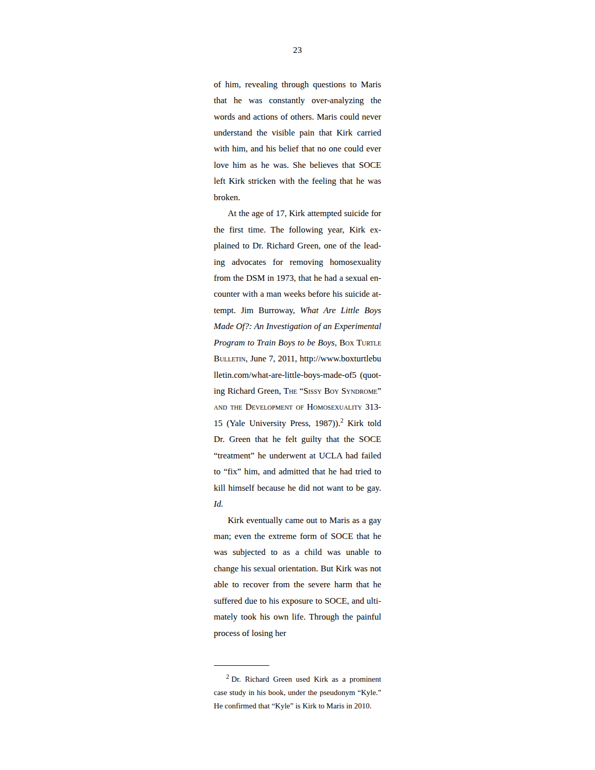23
of him, revealing through questions to Maris that he was constantly over-analyzing the words and actions of others. Maris could never understand the visible pain that Kirk carried with him, and his belief that no one could ever love him as he was. She believes that SOCE left Kirk stricken with the feeling that he was broken.
At the age of 17, Kirk attempted suicide for the first time. The following year, Kirk explained to Dr. Richard Green, one of the leading advocates for removing homosexuality from the DSM in 1973, that he had a sexual encounter with a man weeks before his suicide attempt. Jim Burroway, What Are Little Boys Made Of?: An Investigation of an Experimental Program to Train Boys to be Boys, Box Turtle Bulletin, June 7, 2011, http://www.boxturtlebulletin.com/what-are-little-boys-made-of5 (quoting Richard Green, The “Sissy Boy Syndrome” and the Development of Homosexuality 313-15 (Yale University Press, 1987)).2 Kirk told Dr. Green that he felt guilty that the SOCE “treatment” he underwent at UCLA had failed to “fix” him, and admitted that he had tried to kill himself because he did not want to be gay. Id.
Kirk eventually came out to Maris as a gay man; even the extreme form of SOCE that he was subjected to as a child was unable to change his sexual orientation. But Kirk was not able to recover from the severe harm that he suffered due to his exposure to SOCE, and ultimately took his own life. Through the painful process of losing her
2 Dr. Richard Green used Kirk as a prominent case study in his book, under the pseudonym “Kyle.” He confirmed that “Kyle” is Kirk to Maris in 2010.